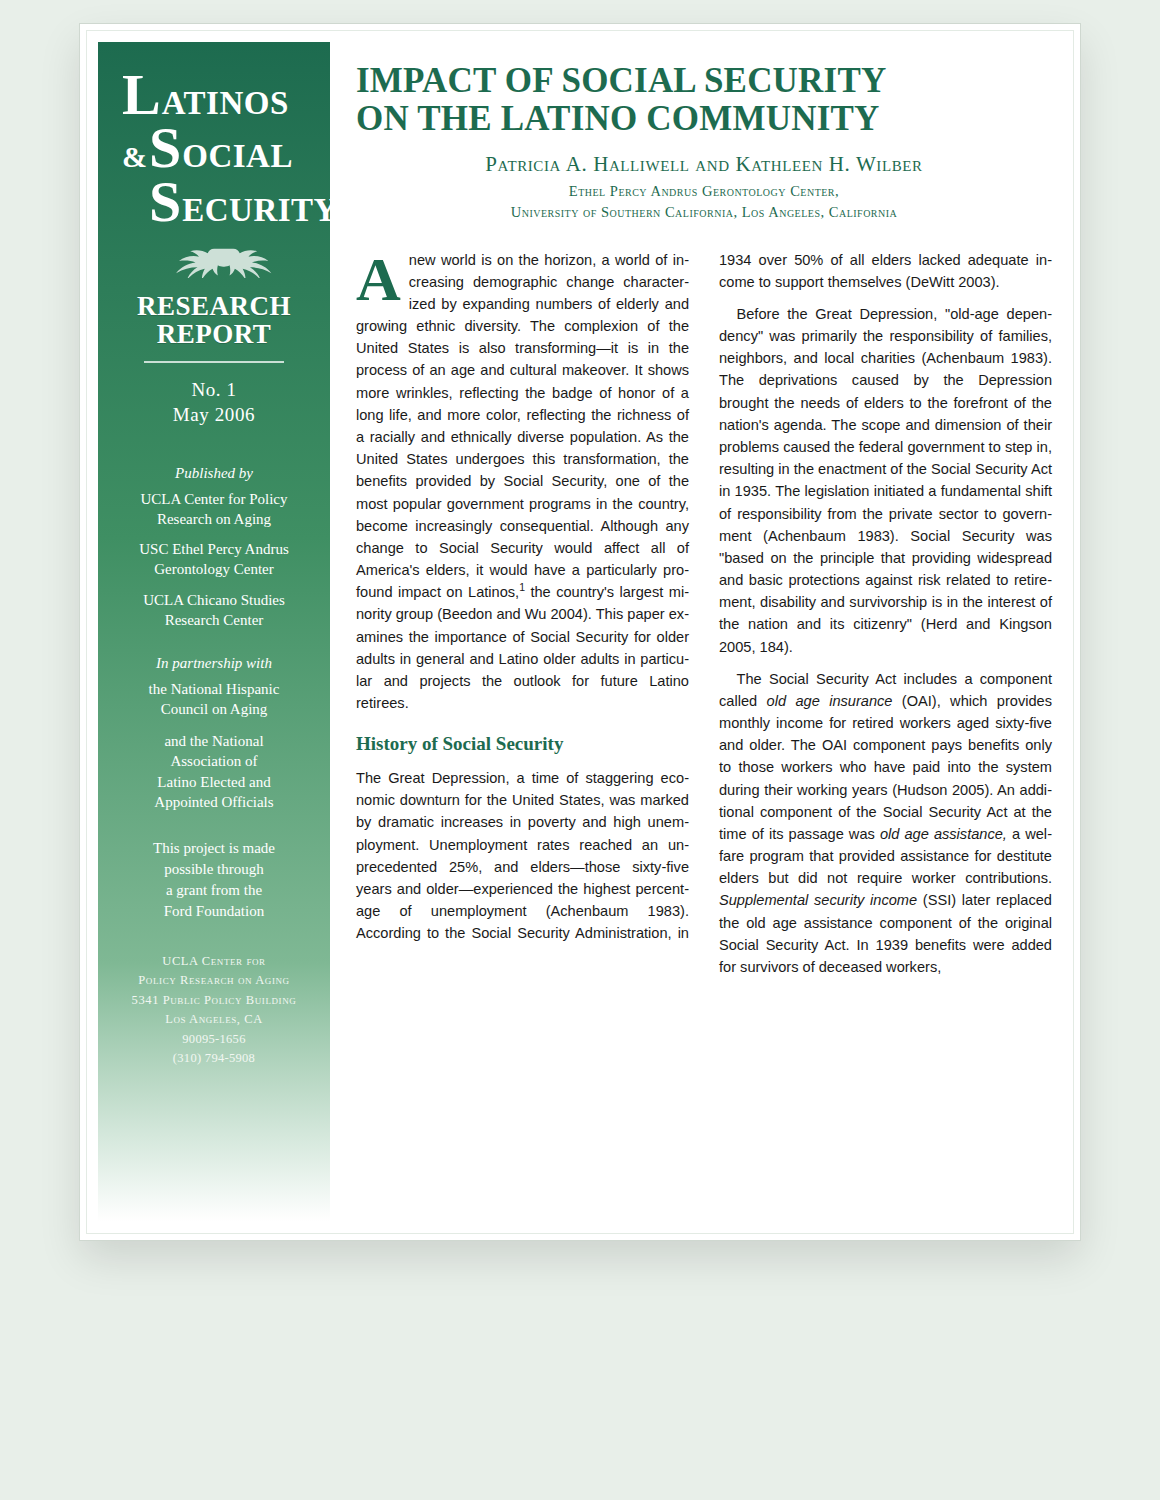L atinos
& Social Security
Research
Report
No. 1
May 2006
Published by
UCLA Center for Policy
Research on Aging
USC Ethel Percy Andrus
Gerontology Center
UCLA Chicano Studies
Research Center
In partnership with
the National Hispanic
Council on Aging
and the National
Association of
Latino Elected and
Appointed Officials
This project is made
possible through
a grant from the
Ford Foundation
UCLA Center for
Policy Research on Aging
5341 Public Policy Building
Los Angeles, CA
90095-1656
(310) 794-5908
Impact of Social Security
on the Latino Community
Patricia A. Halliwell and Kathleen H. Wilber
Ethel Percy Andrus Gerontology Center,
University of Southern California, Los Angeles, California
A new world is on the horizon, a world of increasing demographic change characterized by expanding numbers of elderly and growing ethnic diversity. The complexion of the United States is also transforming—it is in the process of an age and cultural makeover. It shows more wrinkles, reflecting the badge of honor of a long life, and more color, reflecting the richness of a racially and ethnically diverse population. As the United States undergoes this transformation, the benefits provided by Social Security, one of the most popular government programs in the country, become increasingly consequential. Although any change to Social Security would affect all of America's elders, it would have a particularly profound impact on Latinos,1 the country's largest minority group (Beedon and Wu 2004). This paper examines the importance of Social Security for older adults in general and Latino older adults in particular and projects the outlook for future Latino retirees.
History of Social Security
The Great Depression, a time of staggering economic downturn for the United States, was marked by dramatic increases in poverty and high unemployment. Unemployment rates reached an unprecedented 25%, and elders—those sixty-five years and older—experienced the highest percentage of unemployment (Achenbaum 1983). According to the Social Security Administration, in 1934 over 50% of all elders lacked adequate income to support themselves (DeWitt 2003).
Before the Great Depression, "old-age dependency" was primarily the responsibility of families, neighbors, and local charities (Achenbaum 1983). The deprivations caused by the Depression brought the needs of elders to the forefront of the nation's agenda. The scope and dimension of their problems caused the federal government to step in, resulting in the enactment of the Social Security Act in 1935. The legislation initiated a fundamental shift of responsibility from the private sector to government (Achenbaum 1983). Social Security was "based on the principle that providing widespread and basic protections against risk related to retirement, disability and survivorship is in the interest of the nation and its citizenry" (Herd and Kingson 2005, 184).
The Social Security Act includes a component called old age insurance (OAI), which provides monthly income for retired workers aged sixty-five and older. The OAI component pays benefits only to those workers who have paid into the system during their working years (Hudson 2005). An additional component of the Social Security Act at the time of its passage was old age assistance, a welfare program that provided assistance for destitute elders but did not require worker contributions. Supplemental security income (SSI) later replaced the old age assistance component of the original Social Security Act. In 1939 benefits were added for survivors of deceased workers,